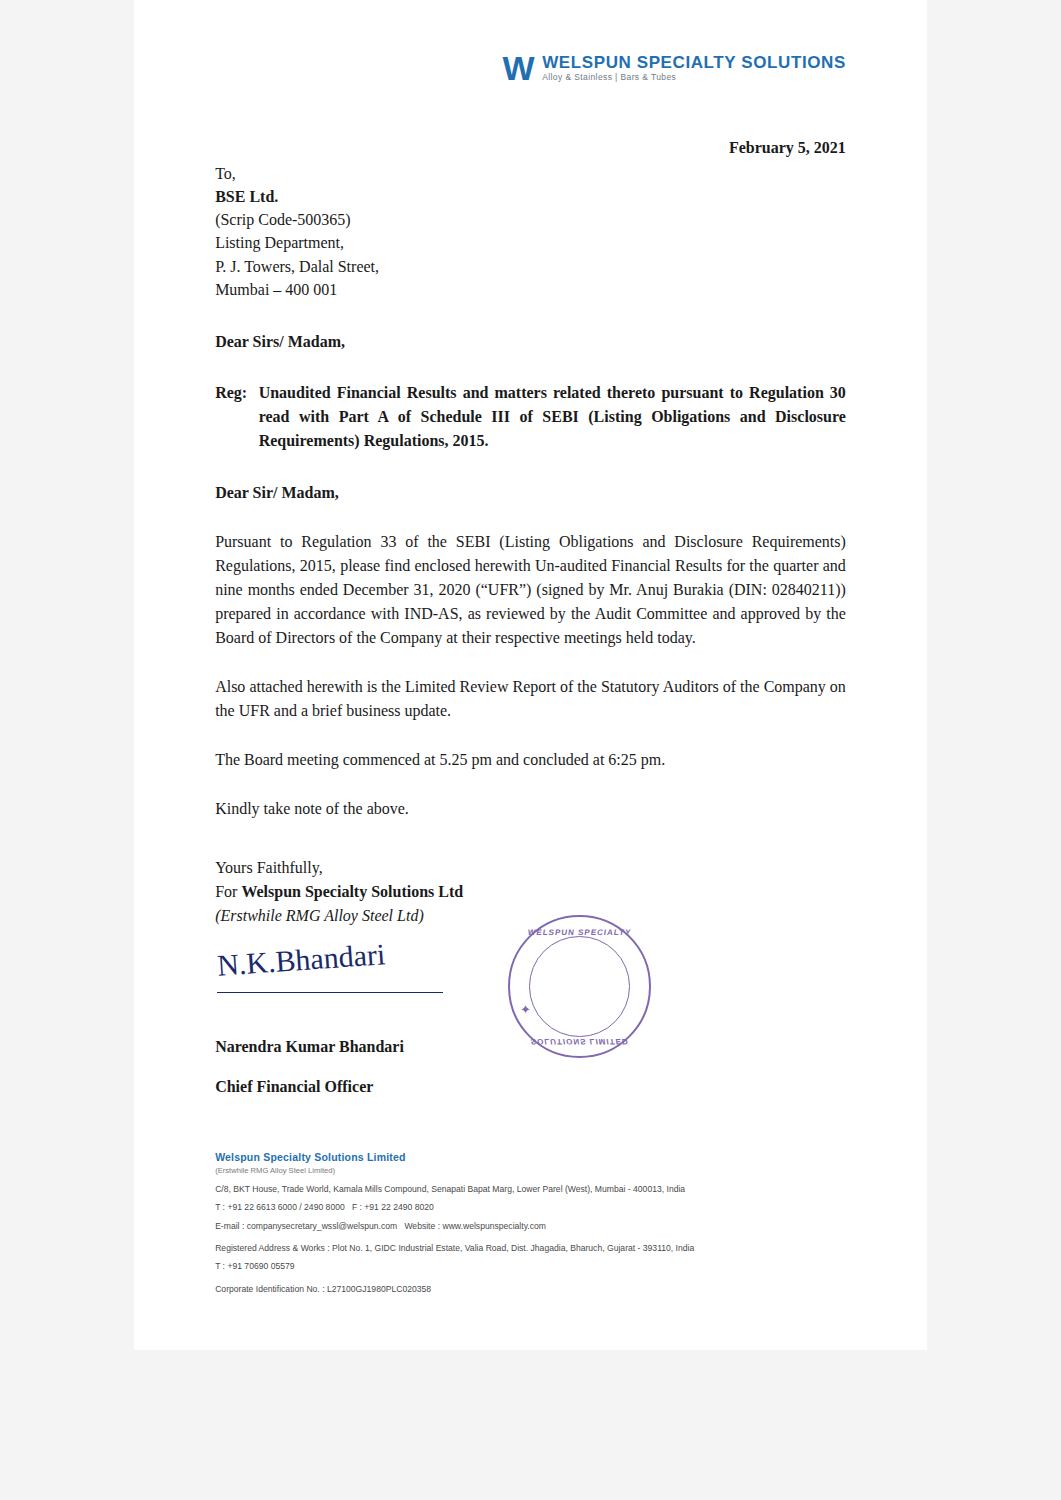W
WELSPUN SPECIALTY SOLUTIONS
Alloy & Stainless | Bars & Tubes
February 5, 2021
To,
BSE Ltd.
(Scrip Code-500365)
Listing Department,
P. J. Towers, Dalal Street,
Mumbai – 400 001
Dear Sirs/ Madam,
Reg:
Unaudited Financial Results and matters related thereto pursuant to Regulation 30 read with Part A of Schedule III of SEBI (Listing Obligations and Disclosure Requirements) Regulations, 2015.
Dear Sir/ Madam,
Pursuant to Regulation 33 of the SEBI (Listing Obligations and Disclosure Requirements) Regulations, 2015, please find enclosed herewith Un-audited Financial Results for the quarter and nine months ended December 31, 2020 (“UFR”) (signed by Mr. Anuj Burakia (DIN: 02840211)) prepared in accordance with IND-AS, as reviewed by the Audit Committee and approved by the Board of Directors of the Company at their respective meetings held today.
Also attached herewith is the Limited Review Report of the Statutory Auditors of the Company on the UFR and a brief business update.
The Board meeting commenced at 5.25 pm and concluded at 6:25 pm.
Kindly take note of the above.
Yours Faithfully,
For Welspun Specialty Solutions Ltd
(Erstwhile RMG Alloy Steel Ltd)
N.K.Bhandari
WELSPUN SPECIALTY
✦
SOLUTIONS LIMITED
Narendra Kumar Bhandari
Chief Financial Officer
Welspun Specialty Solutions Limited
(Erstwhile RMG Alloy Steel Limited)
C/8, BKT House, Trade World, Kamala Mills Compound, Senapati Bapat Marg, Lower Parel (West), Mumbai - 400013, India
T : +91 22 6613 6000 / 2490 8000 F : +91 22 2490 8020
E-mail : companysecretary_wssl@welspun.com Website : www.welspunspecialty.com
Registered Address & Works : Plot No. 1, GIDC Industrial Estate, Valia Road, Dist. Jhagadia, Bharuch, Gujarat - 393110, India
T : +91 70690 05579
Corporate Identification No. : L27100GJ1980PLC020358